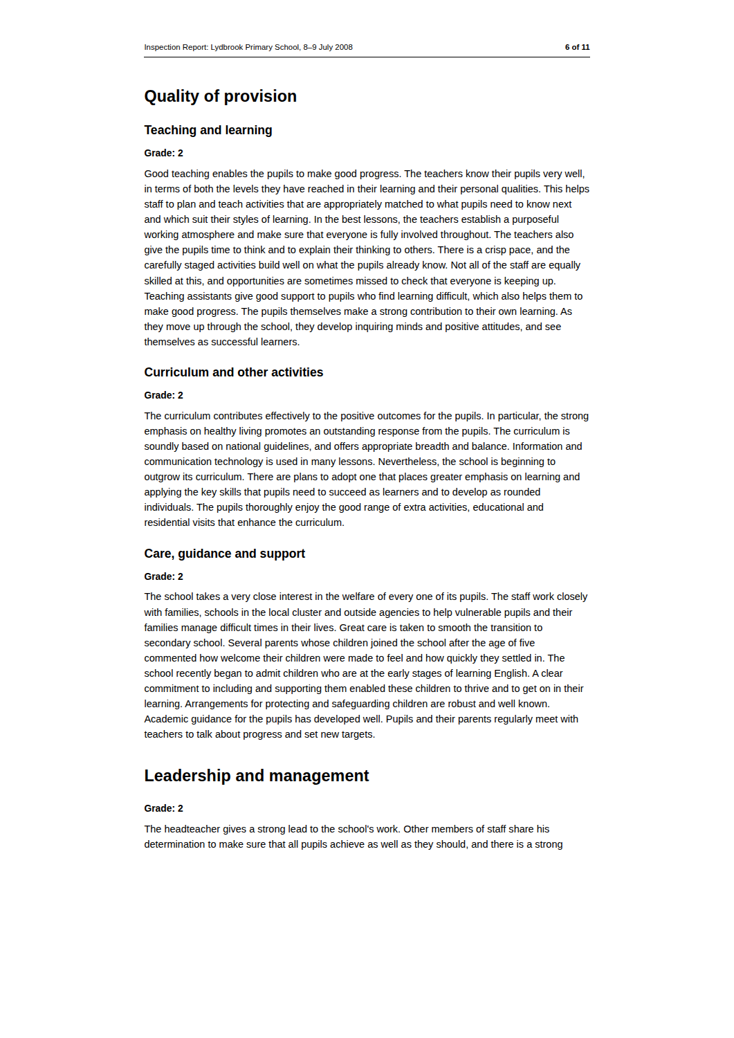Inspection Report: Lydbrook Primary School, 8–9 July 2008
6 of 11
Quality of provision
Teaching and learning
Grade: 2
Good teaching enables the pupils to make good progress. The teachers know their pupils very well, in terms of both the levels they have reached in their learning and their personal qualities. This helps staff to plan and teach activities that are appropriately matched to what pupils need to know next and which suit their styles of learning. In the best lessons, the teachers establish a purposeful working atmosphere and make sure that everyone is fully involved throughout. The teachers also give the pupils time to think and to explain their thinking to others. There is a crisp pace, and the carefully staged activities build well on what the pupils already know. Not all of the staff are equally skilled at this, and opportunities are sometimes missed to check that everyone is keeping up. Teaching assistants give good support to pupils who find learning difficult, which also helps them to make good progress. The pupils themselves make a strong contribution to their own learning. As they move up through the school, they develop inquiring minds and positive attitudes, and see themselves as successful learners.
Curriculum and other activities
Grade: 2
The curriculum contributes effectively to the positive outcomes for the pupils. In particular, the strong emphasis on healthy living promotes an outstanding response from the pupils. The curriculum is soundly based on national guidelines, and offers appropriate breadth and balance. Information and communication technology is used in many lessons. Nevertheless, the school is beginning to outgrow its curriculum. There are plans to adopt one that places greater emphasis on learning and applying the key skills that pupils need to succeed as learners and to develop as rounded individuals. The pupils thoroughly enjoy the good range of extra activities, educational and residential visits that enhance the curriculum.
Care, guidance and support
Grade: 2
The school takes a very close interest in the welfare of every one of its pupils. The staff work closely with families, schools in the local cluster and outside agencies to help vulnerable pupils and their families manage difficult times in their lives. Great care is taken to smooth the transition to secondary school. Several parents whose children joined the school after the age of five commented how welcome their children were made to feel and how quickly they settled in. The school recently began to admit children who are at the early stages of learning English. A clear commitment to including and supporting them enabled these children to thrive and to get on in their learning. Arrangements for protecting and safeguarding children are robust and well known. Academic guidance for the pupils has developed well. Pupils and their parents regularly meet with teachers to talk about progress and set new targets.
Leadership and management
Grade: 2
The headteacher gives a strong lead to the school's work. Other members of staff share his determination to make sure that all pupils achieve as well as they should, and there is a strong